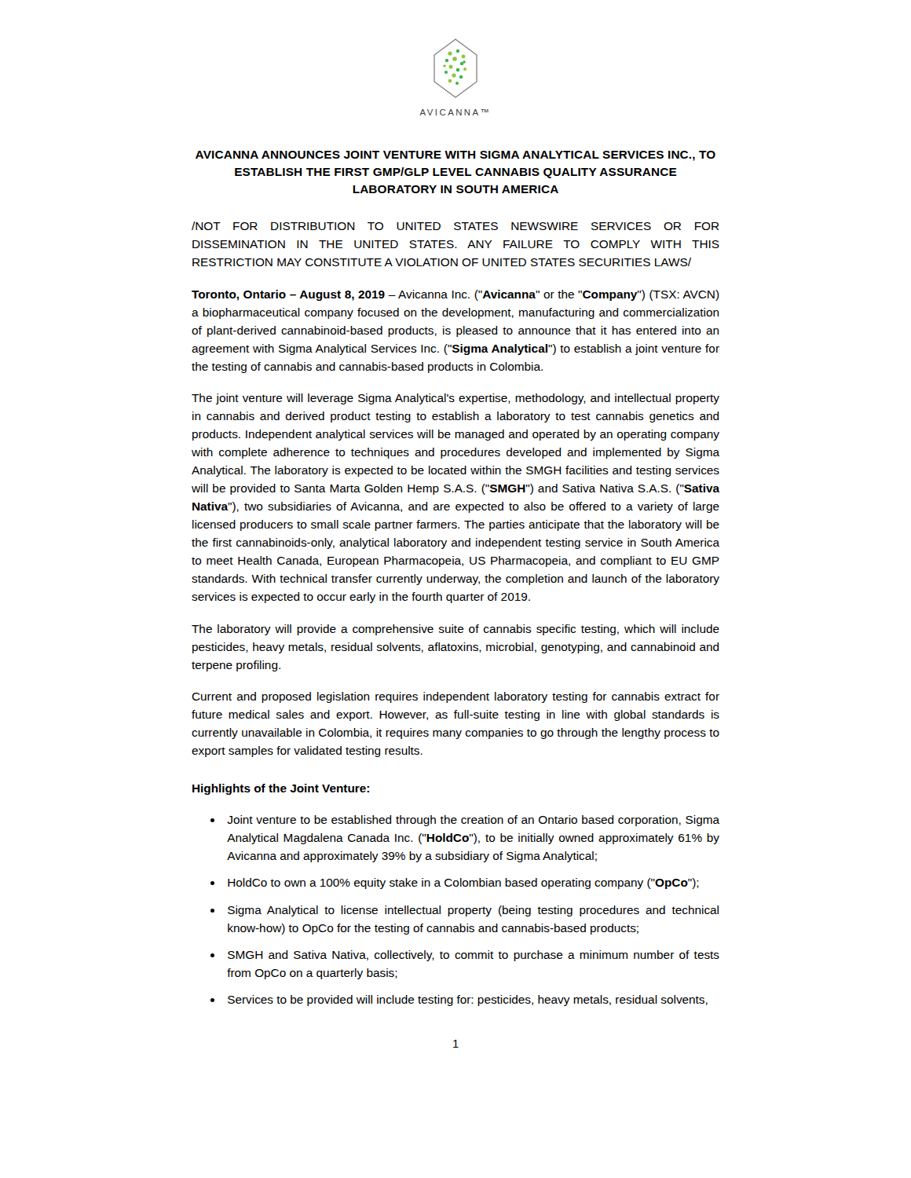AVICANNA™
Avicanna Announces Joint Venture with Sigma Analytical Services Inc., to Establish the First GMP/GLP Level Cannabis Quality Assurance Laboratory in South America
/NOT FOR DISTRIBUTION TO UNITED STATES NEWSWIRE SERVICES OR FOR DISSEMINATION IN THE UNITED STATES. ANY FAILURE TO COMPLY WITH THIS RESTRICTION MAY CONSTITUTE A VIOLATION OF UNITED STATES SECURITIES LAWS/
Toronto, Ontario – August 8, 2019 – Avicanna Inc. ("Avicanna" or the "Company") (TSX: AVCN) a biopharmaceutical company focused on the development, manufacturing and commercialization of plant-derived cannabinoid-based products, is pleased to announce that it has entered into an agreement with Sigma Analytical Services Inc. ("Sigma Analytical") to establish a joint venture for the testing of cannabis and cannabis-based products in Colombia.
The joint venture will leverage Sigma Analytical's expertise, methodology, and intellectual property in cannabis and derived product testing to establish a laboratory to test cannabis genetics and products. Independent analytical services will be managed and operated by an operating company with complete adherence to techniques and procedures developed and implemented by Sigma Analytical. The laboratory is expected to be located within the SMGH facilities and testing services will be provided to Santa Marta Golden Hemp S.A.S. ("SMGH") and Sativa Nativa S.A.S. ("Sativa Nativa"), two subsidiaries of Avicanna, and are expected to also be offered to a variety of large licensed producers to small scale partner farmers. The parties anticipate that the laboratory will be the first cannabinoids-only, analytical laboratory and independent testing service in South America to meet Health Canada, European Pharmacopeia, US Pharmacopeia, and compliant to EU GMP standards. With technical transfer currently underway, the completion and launch of the laboratory services is expected to occur early in the fourth quarter of 2019.
The laboratory will provide a comprehensive suite of cannabis specific testing, which will include pesticides, heavy metals, residual solvents, aflatoxins, microbial, genotyping, and cannabinoid and terpene profiling.
Current and proposed legislation requires independent laboratory testing for cannabis extract for future medical sales and export. However, as full-suite testing in line with global standards is currently unavailable in Colombia, it requires many companies to go through the lengthy process to export samples for validated testing results.
Highlights of the Joint Venture:
Joint venture to be established through the creation of an Ontario based corporation, Sigma Analytical Magdalena Canada Inc. ("HoldCo"), to be initially owned approximately 61% by Avicanna and approximately 39% by a subsidiary of Sigma Analytical;
HoldCo to own a 100% equity stake in a Colombian based operating company ("OpCo");
Sigma Analytical to license intellectual property (being testing procedures and technical know-how) to OpCo for the testing of cannabis and cannabis-based products;
SMGH and Sativa Nativa, collectively, to commit to purchase a minimum number of tests from OpCo on a quarterly basis;
Services to be provided will include testing for: pesticides, heavy metals, residual solvents,
1